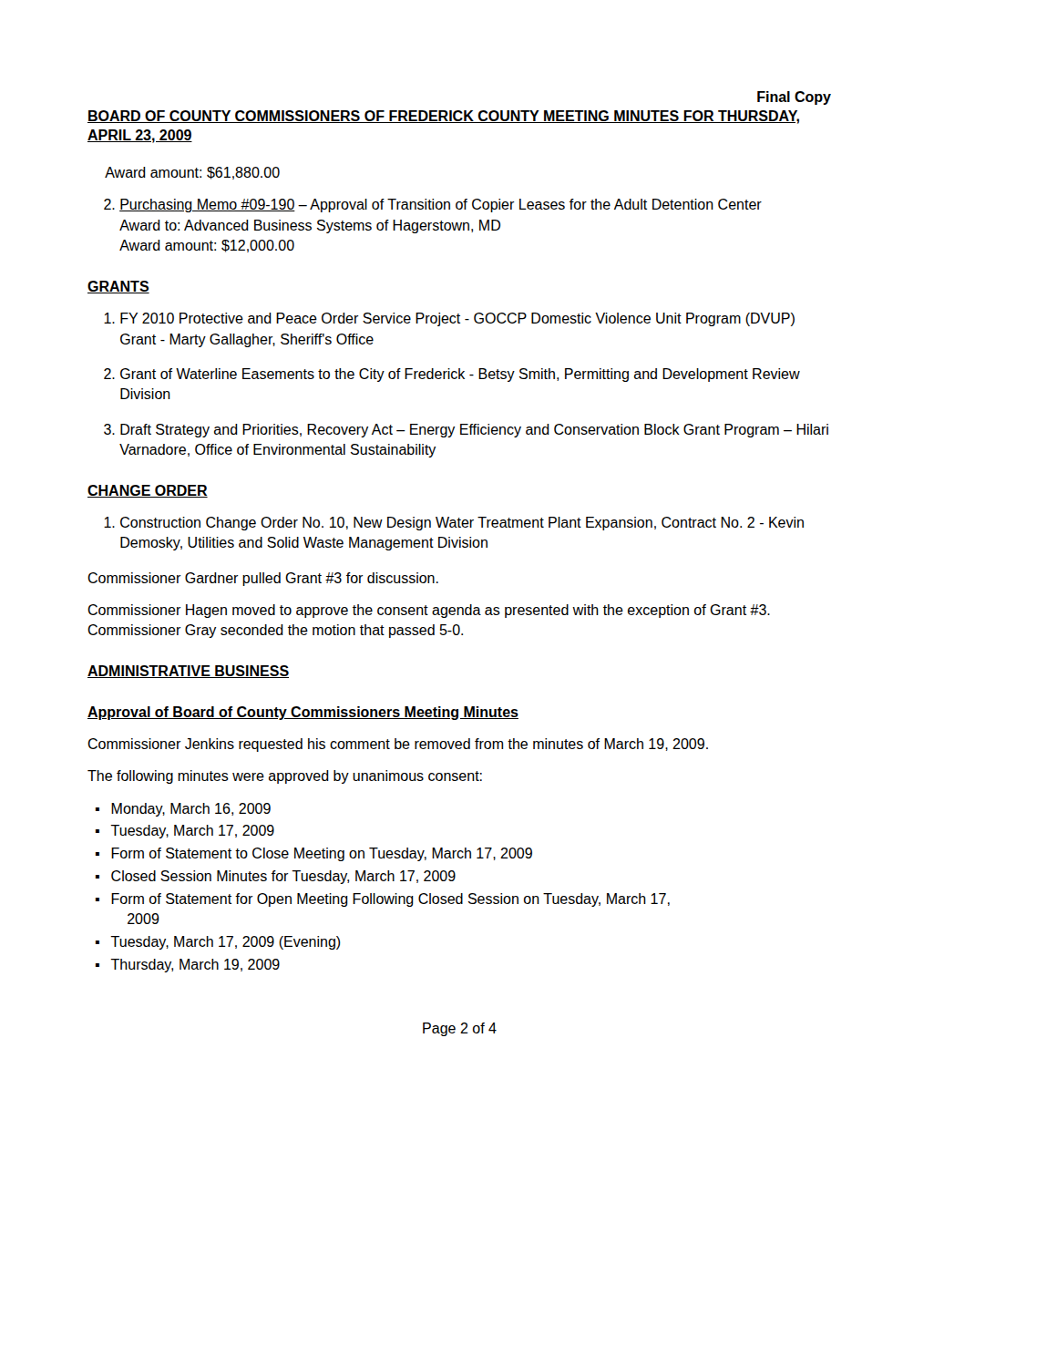Final Copy
BOARD OF COUNTY COMMISSIONERS OF FREDERICK COUNTY MEETING MINUTES FOR THURSDAY, APRIL 23, 2009
Award amount: $61,880.00
Purchasing Memo #09-190 – Approval of Transition of Copier Leases for the Adult Detention Center
Award to: Advanced Business Systems of Hagerstown, MD
Award amount: $12,000.00
GRANTS
FY 2010 Protective and Peace Order Service Project - GOCCP Domestic Violence Unit Program (DVUP) Grant - Marty Gallagher, Sheriff's Office
Grant of Waterline Easements to the City of Frederick - Betsy Smith, Permitting and Development Review Division
Draft Strategy and Priorities, Recovery Act – Energy Efficiency and Conservation Block Grant Program – Hilari Varnadore, Office of Environmental Sustainability
CHANGE ORDER
Construction Change Order No. 10, New Design Water Treatment Plant Expansion, Contract No. 2 - Kevin Demosky, Utilities and Solid Waste Management Division
Commissioner Gardner pulled Grant #3 for discussion.
Commissioner Hagen moved to approve the consent agenda as presented with the exception of Grant #3. Commissioner Gray seconded the motion that passed 5-0.
ADMINISTRATIVE BUSINESS
Approval of Board of County Commissioners Meeting Minutes
Commissioner Jenkins requested his comment be removed from the minutes of March 19, 2009.
The following minutes were approved by unanimous consent:
Monday, March 16, 2009
Tuesday, March 17, 2009
Form of Statement to Close Meeting on Tuesday, March 17, 2009
Closed Session Minutes for Tuesday, March 17, 2009
Form of Statement for Open Meeting Following Closed Session on Tuesday, March 17,
2009
Tuesday, March 17, 2009 (Evening)
Thursday, March 19, 2009
Page 2 of 4